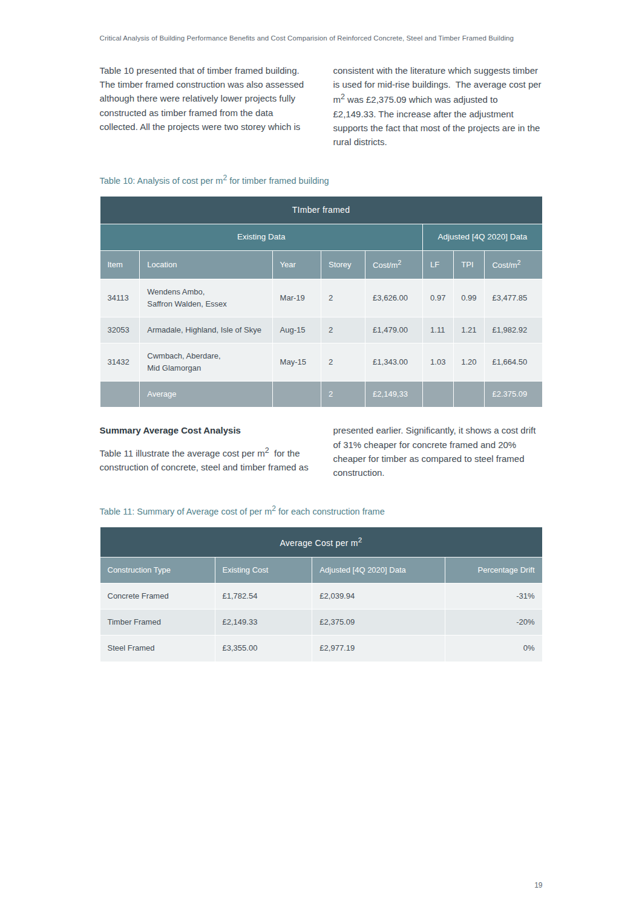Critical Analysis of Building Performance Benefits and Cost Comparision of Reinforced Concrete, Steel and Timber Framed Building
Table 10 presented that of timber framed building. The timber framed construction was also assessed although there were relatively lower projects fully constructed as timber framed from the data collected. All the projects were two storey which is
consistent with the literature which suggests timber is used for mid-rise buildings. The average cost per m2 was £2,375.09 which was adjusted to £2,149.33. The increase after the adjustment supports the fact that most of the projects are in the rural districts.
Table 10: Analysis of cost per m2 for timber framed building
| TImber framed |
| --- |
| Existing Data | Adjusted [4Q 2020] Data |
| Item | Location | Year | Storey | Cost/m 2 | LF | TPI | Cost/m 2 |
| 34113 | Wendens Ambo, Saffron Walden, Essex | Mar-19 | 2 | £3,626.00 | 0.97 | 0.99 | £3,477.85 |
| 32053 | Armadale, Highland, Isle of Skye | Aug-15 | 2 | £1,479.00 | 1.11 | 1.21 | £1,982.92 |
| 31432 | Cwmbach, Aberdare, Mid Glamorgan | May-15 | 2 | £1,343.00 | 1.03 | 1.20 | £1,664.50 |
| | Average | | 2 | £2,149,33 | | | £2.375.09 |
Summary Average Cost Analysis
Table 11 illustrate the average cost per m2 for the construction of concrete, steel and timber framed as
presented earlier. Significantly, it shows a cost drift of 31% cheaper for concrete framed and 20% cheaper for timber as compared to steel framed construction.
Table 11: Summary of Average cost of per m2 for each construction frame
| Average Cost per m 2 |
| --- |
| Construction Type | Existing Cost | Adjusted [4Q 2020] Data | Percentage Drift |
| Concrete Framed | £1,782.54 | £2,039.94 | -31% |
| Timber Framed | £2,149.33 | £2,375.09 | -20% |
| Steel Framed | £3,355.00 | £2,977.19 | 0% |
19